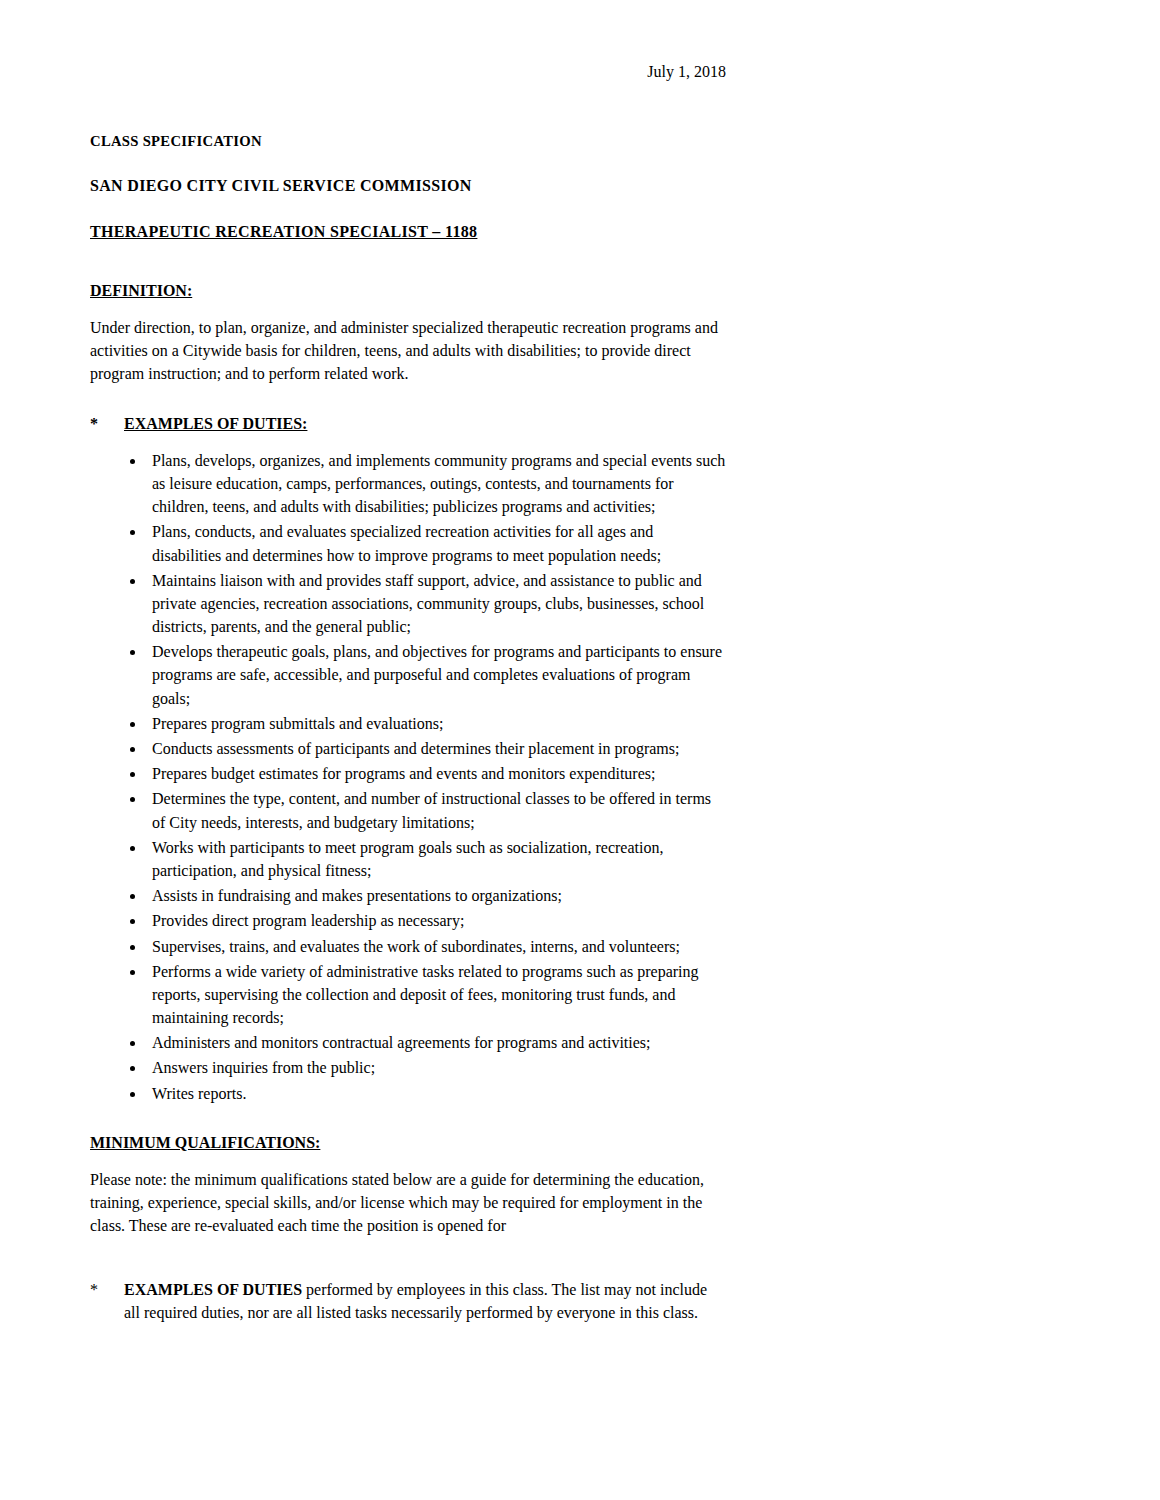July 1, 2018
CLASS SPECIFICATION
SAN DIEGO CITY CIVIL SERVICE COMMISSION
THERAPEUTIC RECREATION SPECIALIST – 1188
DEFINITION:
Under direction, to plan, organize, and administer specialized therapeutic recreation programs and activities on a Citywide basis for children, teens, and adults with disabilities; to provide direct program instruction; and to perform related work.
*EXAMPLES OF DUTIES:
Plans, develops, organizes, and implements community programs and special events such as leisure education, camps, performances, outings, contests, and tournaments for children, teens, and adults with disabilities; publicizes programs and activities;
Plans, conducts, and evaluates specialized recreation activities for all ages and disabilities and determines how to improve programs to meet population needs;
Maintains liaison with and provides staff support, advice, and assistance to public and private agencies, recreation associations, community groups, clubs, businesses, school districts, parents, and the general public;
Develops therapeutic goals, plans, and objectives for programs and participants to ensure programs are safe, accessible, and purposeful and completes evaluations of program goals;
Prepares program submittals and evaluations;
Conducts assessments of participants and determines their placement in programs;
Prepares budget estimates for programs and events and monitors expenditures;
Determines the type, content, and number of instructional classes to be offered in terms of City needs, interests, and budgetary limitations;
Works with participants to meet program goals such as socialization, recreation, participation, and physical fitness;
Assists in fundraising and makes presentations to organizations;
Provides direct program leadership as necessary;
Supervises, trains, and evaluates the work of subordinates, interns, and volunteers;
Performs a wide variety of administrative tasks related to programs such as preparing reports, supervising the collection and deposit of fees, monitoring trust funds, and maintaining records;
Administers and monitors contractual agreements for programs and activities;
Answers inquiries from the public;
Writes reports.
MINIMUM QUALIFICATIONS:
Please note: the minimum qualifications stated below are a guide for determining the education, training, experience, special skills, and/or license which may be required for employment in the class. These are re-evaluated each time the position is opened for
*
EXAMPLES OF DUTIES performed by employees in this class. The list may not include all required duties, nor are all listed tasks necessarily performed by everyone in this class.